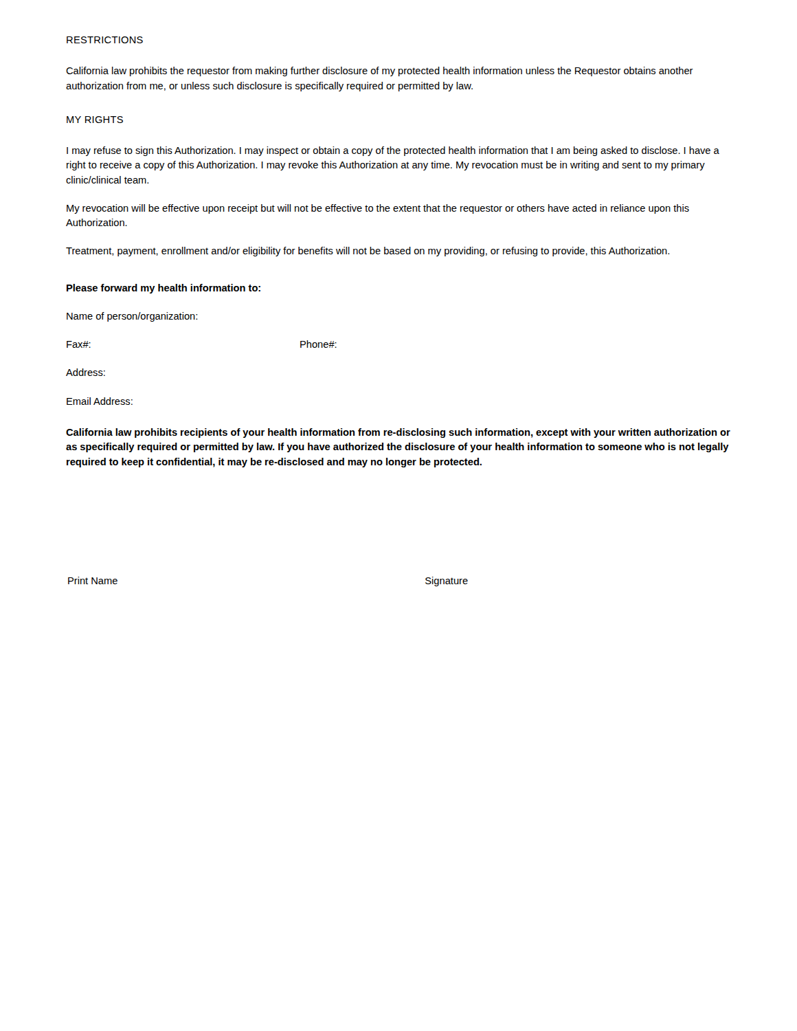RESTRICTIONS
California law prohibits the requestor from making further disclosure of my protected health information unless the Requestor obtains another authorization from me, or unless such disclosure is specifically required or permitted by law.
MY RIGHTS
I may refuse to sign this Authorization. I may inspect or obtain a copy of the protected health information that I am being asked to disclose. I have a right to receive a copy of this Authorization. I may revoke this Authorization at any time. My revocation must be in writing and sent to my primary clinic/clinical team.
My revocation will be effective upon receipt but will not be effective to the extent that the requestor or others have acted in reliance upon this Authorization.
Treatment, payment, enrollment and/or eligibility for benefits will not be based on my providing, or refusing to provide, this Authorization.
Please forward my health information to:
Name of person/organization:
Fax#: Phone#:
Address:
Email Address:
California law prohibits recipients of your health information from re-disclosing such information, except with your written authorization or as specifically required or permitted by law. If you have authorized the disclosure of your health information to someone who is not legally required to keep it confidential, it may be re-disclosed and may no longer be protected.
| Print Name | Signature |